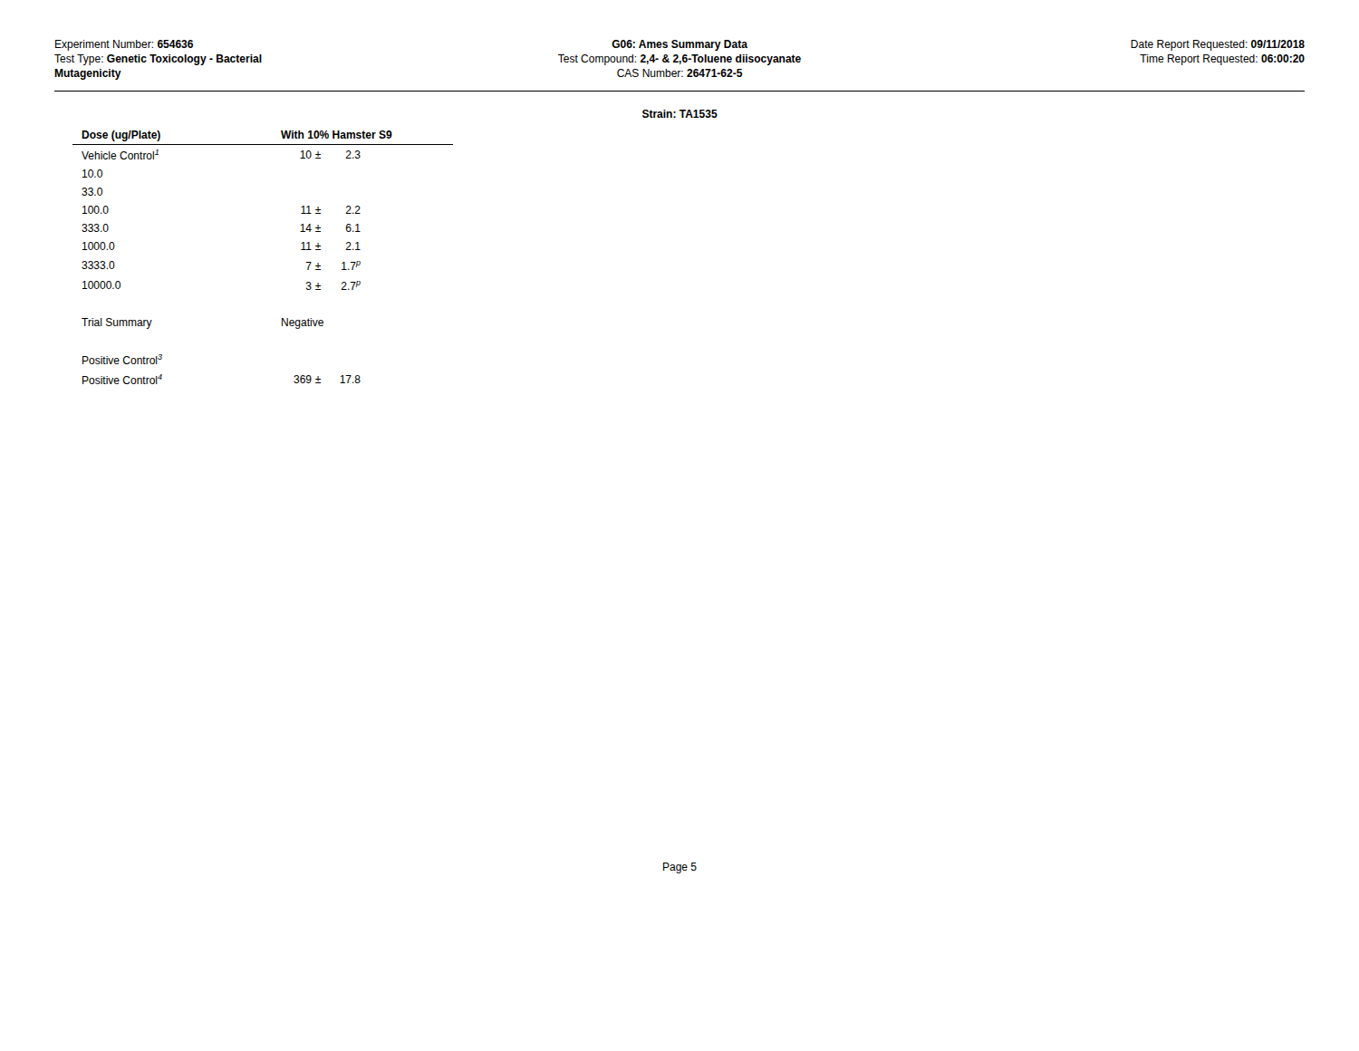Experiment Number: 654636
Test Type: Genetic Toxicology - Bacterial
Mutagenicity
G06: Ames Summary Data
Test Compound: 2,4- & 2,6-Toluene diisocyanate
CAS Number: 26471-62-5
Date Report Requested: 09/11/2018
Time Report Requested: 06:00:20
Strain: TA1535
| Dose (ug/Plate) | With 10% Hamster S9 |
| --- | --- |
| Vehicle Control 1 | 10 ± 2.3 |
| 10.0 | |
| 33.0 | |
| 100.0 | 11 ± 2.2 |
| 333.0 | 14 ± 6.1 |
| 1000.0 | 11 ± 2.1 |
| 3333.0 | 7 ± 1.7 p |
| 10000.0 | 3 ± 2.7 p |
| Trial Summary | Negative |
| Positive Control 3 | |
| Positive Control 4 | 369 ± 17.8 |
Page 5